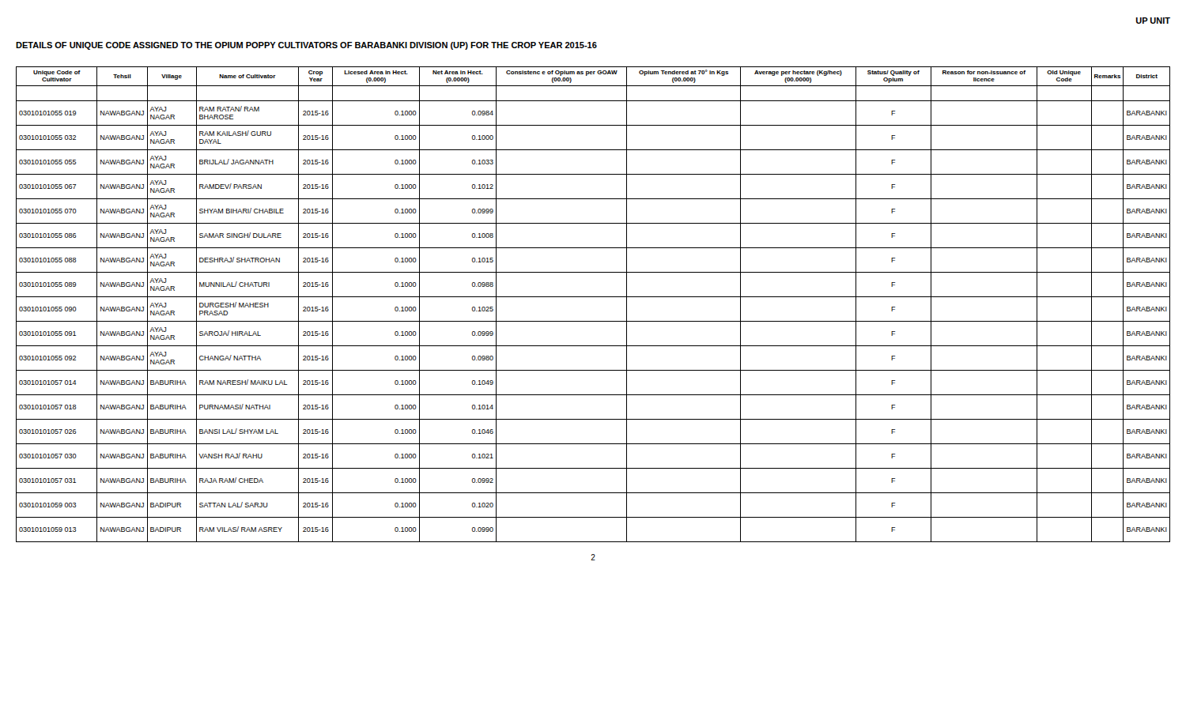UP UNIT
DETAILS OF UNIQUE CODE ASSIGNED TO THE OPIUM POPPY CULTIVATORS OF BARABANKI DIVISION (UP) FOR THE CROP YEAR 2015-16
| Unique Code of Cultivator | Tehsil | Village | Name of Cultivator | Crop Year | Licesed Area in Hect. (0.000) | Net Area in Hect. (0.0000) | Consistenc e of Opium as per GOAW (00.00) | Opium Tendered at 70° in Kgs (00.000) | Average per hectare (Kg/hec) (00.0000) | Status/ Quality of Opium | Reason for non-issuance of licence | Old Unique Code | Remarks | District |
| --- | --- | --- | --- | --- | --- | --- | --- | --- | --- | --- | --- | --- | --- | --- |
| 03010101055 019 | NAWABGANJ | AYAJ NAGAR | RAM RATAN/ RAM BHAROSE | 2015-16 | 0.1000 | 0.0984 | | | | F | | | | BARABANKI |
| 03010101055 032 | NAWABGANJ | AYAJ NAGAR | RAM KAILASH/ GURU DAYAL | 2015-16 | 0.1000 | 0.1000 | | | | F | | | | BARABANKI |
| 03010101055 055 | NAWABGANJ | AYAJ NAGAR | BRIJLAL/ JAGANNATH | 2015-16 | 0.1000 | 0.1033 | | | | F | | | | BARABANKI |
| 03010101055 067 | NAWABGANJ | AYAJ NAGAR | RAMDEV/ PARSAN | 2015-16 | 0.1000 | 0.1012 | | | | F | | | | BARABANKI |
| 03010101055 070 | NAWABGANJ | AYAJ NAGAR | SHYAM BIHARI/ CHABILE | 2015-16 | 0.1000 | 0.0999 | | | | F | | | | BARABANKI |
| 03010101055 086 | NAWABGANJ | AYAJ NAGAR | SAMAR SINGH/ DULARE | 2015-16 | 0.1000 | 0.1008 | | | | F | | | | BARABANKI |
| 03010101055 088 | NAWABGANJ | AYAJ NAGAR | DESHRAJ/ SHATROHAN | 2015-16 | 0.1000 | 0.1015 | | | | F | | | | BARABANKI |
| 03010101055 089 | NAWABGANJ | AYAJ NAGAR | MUNNILAL/ CHATURI | 2015-16 | 0.1000 | 0.0988 | | | | F | | | | BARABANKI |
| 03010101055 090 | NAWABGANJ | AYAJ NAGAR | DURGESH/ MAHESH PRASAD | 2015-16 | 0.1000 | 0.1025 | | | | F | | | | BARABANKI |
| 03010101055 091 | NAWABGANJ | AYAJ NAGAR | SAROJA/ HIRALAL | 2015-16 | 0.1000 | 0.0999 | | | | F | | | | BARABANKI |
| 03010101055 092 | NAWABGANJ | AYAJ NAGAR | CHANGA/ NATTHA | 2015-16 | 0.1000 | 0.0980 | | | | F | | | | BARABANKI |
| 03010101057 014 | NAWABGANJ | BABURIHA | RAM NARESH/ MAIKU LAL | 2015-16 | 0.1000 | 0.1049 | | | | F | | | | BARABANKI |
| 03010101057 018 | NAWABGANJ | BABURIHA | PURNAMASI/ NATHAI | 2015-16 | 0.1000 | 0.1014 | | | | F | | | | BARABANKI |
| 03010101057 026 | NAWABGANJ | BABURIHA | BANSI LAL/ SHYAM LAL | 2015-16 | 0.1000 | 0.1046 | | | | F | | | | BARABANKI |
| 03010101057 030 | NAWABGANJ | BABURIHA | VANSH RAJ/ RAHU | 2015-16 | 0.1000 | 0.1021 | | | | F | | | | BARABANKI |
| 03010101057 031 | NAWABGANJ | BABURIHA | RAJA RAM/ CHEDA | 2015-16 | 0.1000 | 0.0992 | | | | F | | | | BARABANKI |
| 03010101059 003 | NAWABGANJ | BADIPUR | SATTAN LAL/ SARJU | 2015-16 | 0.1000 | 0.1020 | | | | F | | | | BARABANKI |
| 03010101059 013 | NAWABGANJ | BADIPUR | RAM VILAS/ RAM ASREY | 2015-16 | 0.1000 | 0.0990 | | | | F | | | | BARABANKI |
2